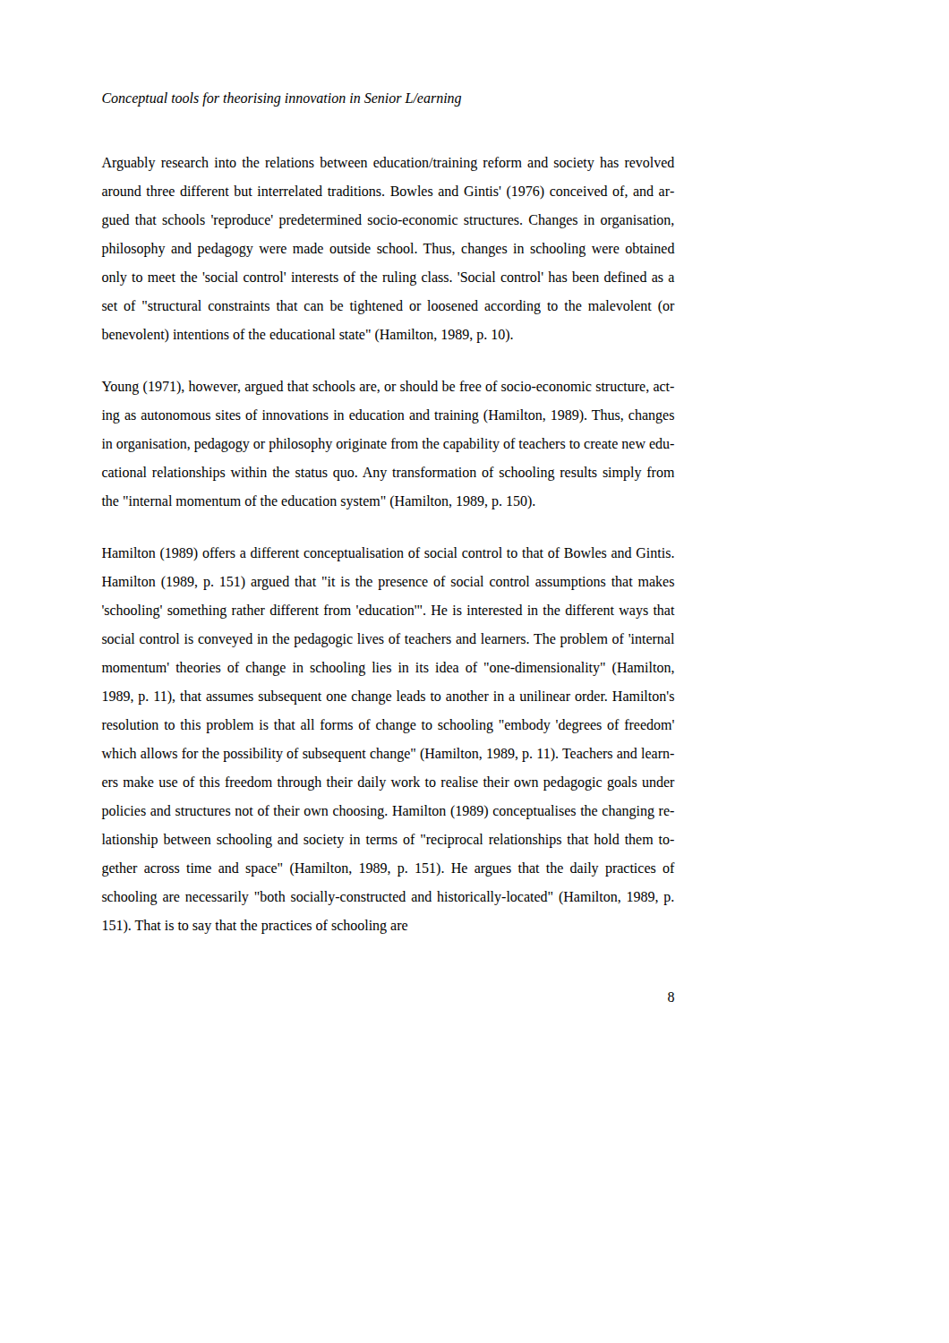Conceptual tools for theorising innovation in Senior L/earning
Arguably research into the relations between education/training reform and society has revolved around three different but interrelated traditions. Bowles and Gintis' (1976) conceived of, and argued that schools 'reproduce' predetermined socio-economic structures. Changes in organisation, philosophy and pedagogy were made outside school. Thus, changes in schooling were obtained only to meet the 'social control' interests of the ruling class. 'Social control' has been defined as a set of "structural constraints that can be tightened or loosened according to the malevolent (or benevolent) intentions of the educational state" (Hamilton, 1989, p. 10).
Young (1971), however, argued that schools are, or should be free of socio-economic structure, acting as autonomous sites of innovations in education and training (Hamilton, 1989). Thus, changes in organisation, pedagogy or philosophy originate from the capability of teachers to create new educational relationships within the status quo. Any transformation of schooling results simply from the "internal momentum of the education system" (Hamilton, 1989, p. 150).
Hamilton (1989) offers a different conceptualisation of social control to that of Bowles and Gintis. Hamilton (1989, p. 151) argued that "it is the presence of social control assumptions that makes 'schooling' something rather different from 'education'". He is interested in the different ways that social control is conveyed in the pedagogic lives of teachers and learners. The problem of 'internal momentum' theories of change in schooling lies in its idea of "one-dimensionality" (Hamilton, 1989, p. 11), that assumes subsequent one change leads to another in a unilinear order. Hamilton's resolution to this problem is that all forms of change to schooling "embody 'degrees of freedom' which allows for the possibility of subsequent change" (Hamilton, 1989, p. 11). Teachers and learners make use of this freedom through their daily work to realise their own pedagogic goals under policies and structures not of their own choosing. Hamilton (1989) conceptualises the changing relationship between schooling and society in terms of "reciprocal relationships that hold them together across time and space" (Hamilton, 1989, p. 151). He argues that the daily practices of schooling are necessarily "both socially-constructed and historically-located" (Hamilton, 1989, p. 151). That is to say that the practices of schooling are
8